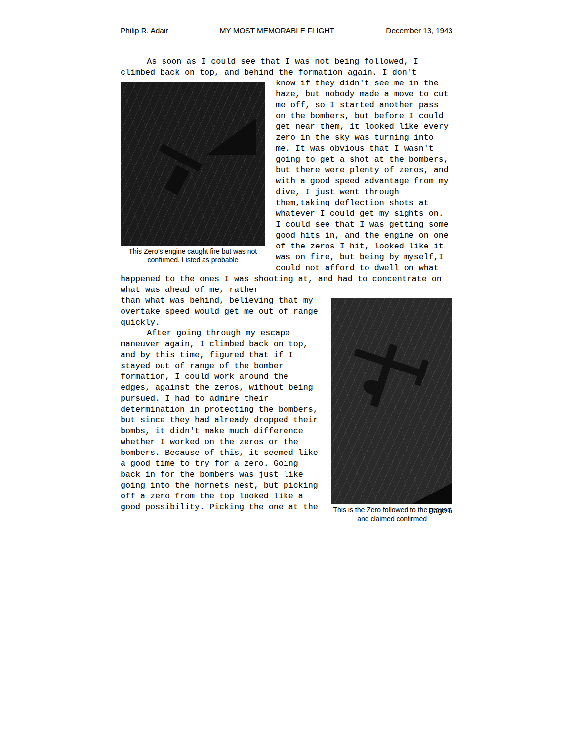Philip R. Adair MY MOST MEMORABLE FLIGHT December 13, 1943
As soon as I could see that I was not being followed, I climbed back on top, and behind the formation again. I don't
This Zero’s engine caught fire but was not confirmed. Listed as probable
know if they didn't see me in the haze, but nobody made a move to cut me off, so I started another pass on the bombers, but before I could get near them, it looked like every zero in the sky was turning into me. It was obvious that I wasn't going to get a shot at the bombers, but there were plenty of zeros, and with a good speed advantage from my dive, I just went through them,taking deflection shots at whatever I could get my sights on. I could see that I was getting some good hits in, and the engine on one of the zeros I hit, looked like it was on fire, but being by myself,I could not afford to dwell on what happened to the ones I was shooting at, and had to concentrate on what was ahead of me, rather
This is the Zero followed to the ground and claimed confirmed
than what was behind, believing that my overtake speed would get me out of range quickly.
After going through my escape maneuver again, I climbed back on top, and by this time, figured that if I stayed out of range of the bomber formation, I could work around the edges, against the zeros, without being pursued. I had to admire their determination in protecting the bombers, but since they had already dropped their bombs, it didn't make much difference whether I worked on the zeros or the bombers. Because of this, it seemed like a good time to try for a zero. Going back in for the bombers was just like going into the hornets nest, but picking off a zero from the top looked like a good possibility. Picking the one at the
Page 6